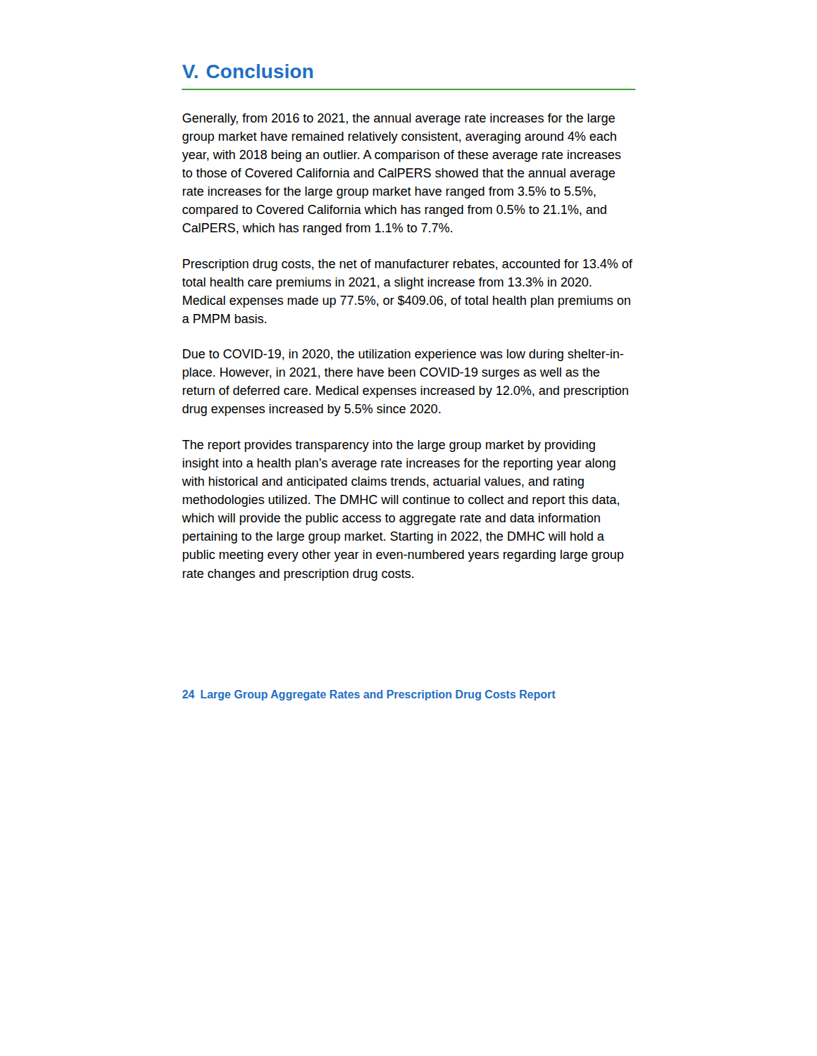V. Conclusion
Generally, from 2016 to 2021, the annual average rate increases for the large group market have remained relatively consistent, averaging around 4% each year, with 2018 being an outlier. A comparison of these average rate increases to those of Covered California and CalPERS showed that the annual average rate increases for the large group market have ranged from 3.5% to 5.5%, compared to Covered California which has ranged from 0.5% to 21.1%, and CalPERS, which has ranged from 1.1% to 7.7%.
Prescription drug costs, the net of manufacturer rebates, accounted for 13.4% of total health care premiums in 2021, a slight increase from 13.3% in 2020. Medical expenses made up 77.5%, or $409.06, of total health plan premiums on a PMPM basis.
Due to COVID-19, in 2020, the utilization experience was low during shelter-in-place. However, in 2021, there have been COVID-19 surges as well as the return of deferred care. Medical expenses increased by 12.0%, and prescription drug expenses increased by 5.5% since 2020.
The report provides transparency into the large group market by providing insight into a health plan’s average rate increases for the reporting year along with historical and anticipated claims trends, actuarial values, and rating methodologies utilized. The DMHC will continue to collect and report this data, which will provide the public access to aggregate rate and data information pertaining to the large group market. Starting in 2022, the DMHC will hold a public meeting every other year in even-numbered years regarding large group rate changes and prescription drug costs.
24 Large Group Aggregate Rates and Prescription Drug Costs Report